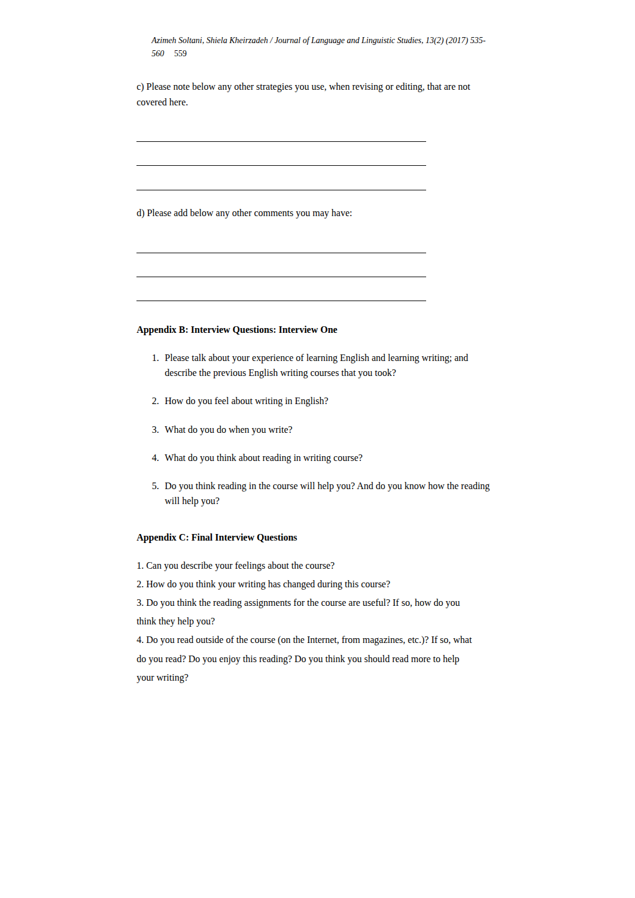Azimeh Soltani, Shiela Kheirzadeh / Journal of Language and Linguistic Studies, 13(2) (2017) 535-560559
c) Please note below any other strategies you use, when revising or editing, that are not covered here.
d) Please add below any other comments you may have:
Appendix B: Interview Questions: Interview One
Please talk about your experience of learning English and learning writing; and describe the previous English writing courses that you took?
How do you feel about writing in English?
What do you do when you write?
What do you think about reading in writing course?
Do you think reading in the course will help you? And do you know how the reading will help you?
Appendix C: Final Interview Questions
1. Can you describe your feelings about the course?
2. How do you think your writing has changed during this course?
3. Do you think the reading assignments for the course are useful? If so, how do you
think they help you?
4. Do you read outside of the course (on the Internet, from magazines, etc.)? If so, what
do you read? Do you enjoy this reading? Do you think you should read more to help
your writing?